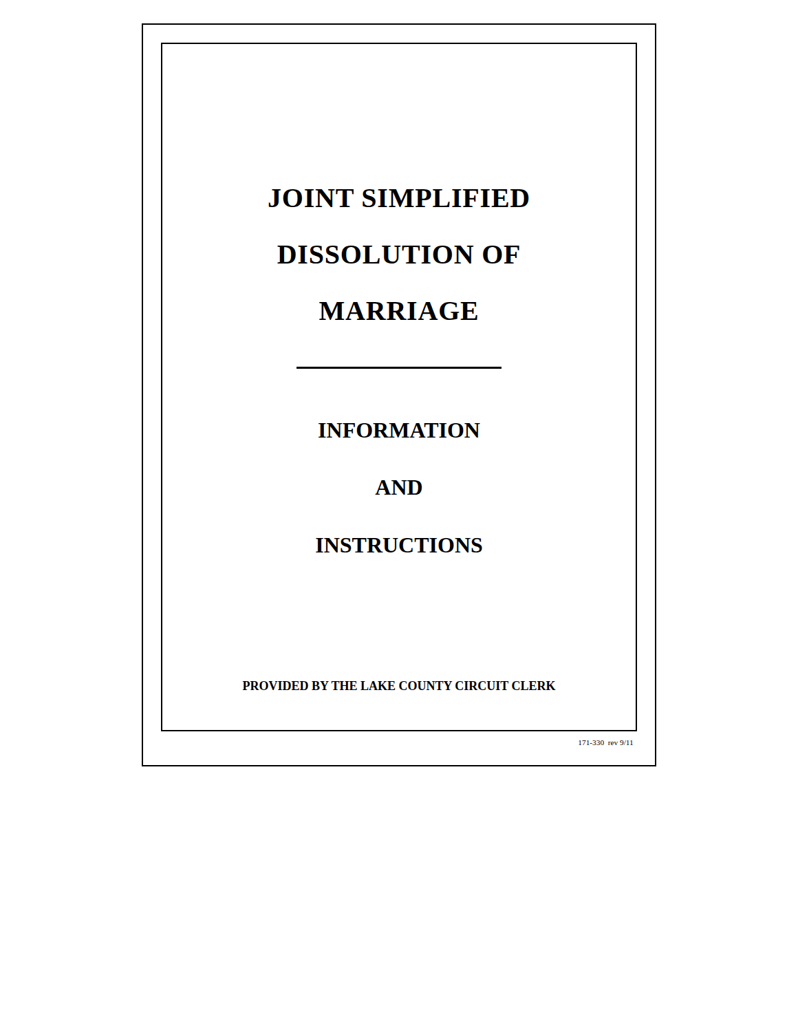JOINT SIMPLIFIED DISSOLUTION OF MARRIAGE
INFORMATION AND INSTRUCTIONS
PROVIDED BY THE LAKE COUNTY CIRCUIT CLERK
171-330 rev 9/11